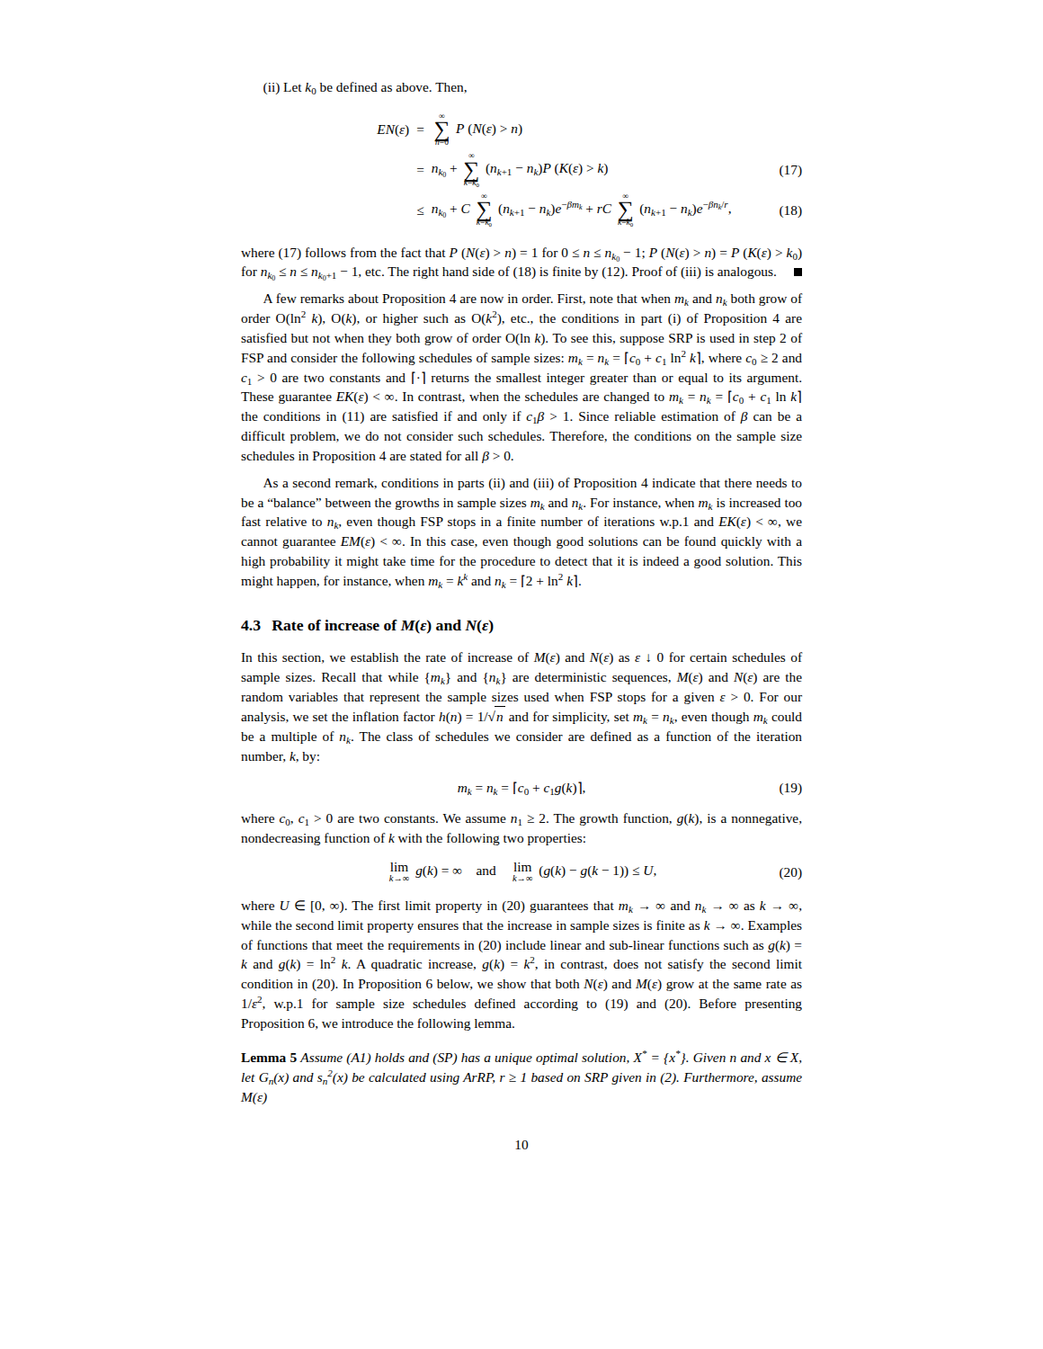(ii) Let k0 be defined as above. Then,
| EN ( ε ) | = | ∞ ∑ n =0 P ( N ( ε ) > n ) | |
| | = | n k 0 + ∞ ∑ k = k 0 ( n k +1 − n k ) P ( K ( ε ) > k ) | (17) |
| | ≤ | n k 0 + C ∞ ∑ k = k 0 ( n k +1 − n k ) e − βm k + rC ∞ ∑ k = k 0 ( n k +1 − n k ) e − βn k / r , | (18) |
where (17) follows from the fact that P (N(ε) > n) = 1 for 0 ≤ n ≤ nk0 − 1; P (N(ε) > n) = P (K(ε) > k0) for nk0 ≤ n ≤ nk0+1 − 1, etc. The right hand side of (18) is finite by (12). Proof of (iii) is analogous.
A few remarks about Proposition 4 are now in order. First, note that when mk and nk both grow of order O(ln2 k), O(k), or higher such as O(k2), etc., the conditions in part (i) of Proposition 4 are satisfied but not when they both grow of order O(ln k). To see this, suppose SRP is used in step 2 of FSP and consider the following schedules of sample sizes: mk = nk = ⌈c0 + c1 ln2 k⌉, where c0 ≥ 2 and c1 > 0 are two constants and ⌈·⌉ returns the smallest integer greater than or equal to its argument. These guarantee EK(ε) < ∞. In contrast, when the schedules are changed to mk = nk = ⌈c0 + c1 ln k⌉ the conditions in (11) are satisfied if and only if c1β > 1. Since reliable estimation of β can be a difficult problem, we do not consider such schedules. Therefore, the conditions on the sample size schedules in Proposition 4 are stated for all β > 0.
As a second remark, conditions in parts (ii) and (iii) of Proposition 4 indicate that there needs to be a “balance” between the growths in sample sizes mk and nk. For instance, when mk is increased too fast relative to nk, even though FSP stops in a finite number of iterations w.p.1 and EK(ε) < ∞, we cannot guarantee EM(ε) < ∞. In this case, even though good solutions can be found quickly with a high probability it might take time for the procedure to detect that it is indeed a good solution. This might happen, for instance, when mk = kk and nk = ⌈2 + ln2 k⌉.
4.3 Rate of increase of M(ε) and N(ε)
In this section, we establish the rate of increase of M(ε) and N(ε) as ε ↓ 0 for certain schedules of sample sizes. Recall that while {mk} and {nk} are deterministic sequences, M(ε) and N(ε) are the random variables that represent the sample sizes used when FSP stops for a given ε > 0. For our analysis, we set the inflation factor h(n) = 1/√n and for simplicity, set mk = nk, even though mk could be a multiple of nk. The class of schedules we consider are defined as a function of the iteration number, k, by:
mk = nk = ⌈c0 + c1g(k)⌉, (19)
where c0, c1 > 0 are two constants. We assume n1 ≥ 2. The growth function, g(k), is a nonnegative, nondecreasing function of k with the following two properties:
lim k→∞ g(k) = ∞ and lim k→∞ (g(k) − g(k − 1)) ≤ U, (20)
where U ∈ [0, ∞). The first limit property in (20) guarantees that mk → ∞ and nk → ∞ as k → ∞, while the second limit property ensures that the increase in sample sizes is finite as k → ∞. Examples of functions that meet the requirements in (20) include linear and sub-linear functions such as g(k) = k and g(k) = ln2 k. A quadratic increase, g(k) = k2, in contrast, does not satisfy the second limit condition in (20). In Proposition 6 below, we show that both N(ε) and M(ε) grow at the same rate as 1/ε2, w.p.1 for sample size schedules defined according to (19) and (20). Before presenting Proposition 6, we introduce the following lemma.
Lemma 5 Assume (A1) holds and (SP) has a unique optimal solution, X* = {x*}. Given n and x ∈ X, let Gn(x) and sn2(x) be calculated using ArRP, r ≥ 1 based on SRP given in (2). Furthermore, assume M(ε)
10